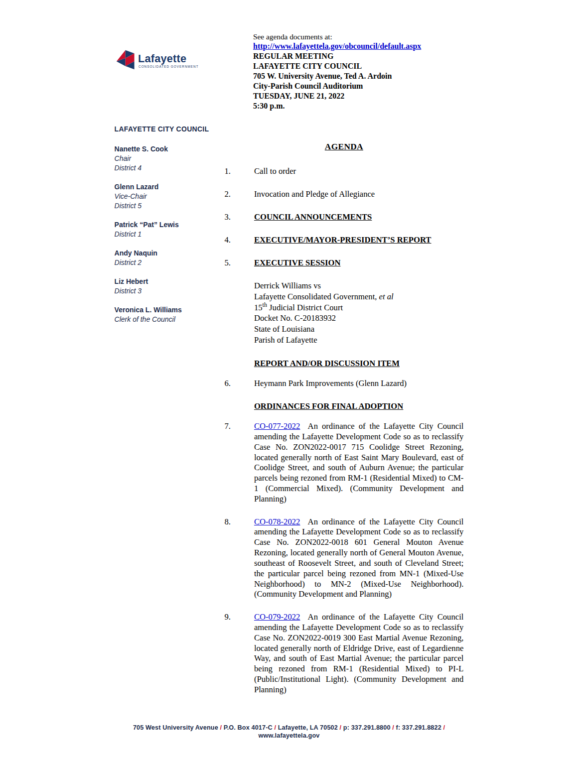Lafayette CONSOLIDATED GOVERNMENT
See agenda documents at:
http://www.lafayettela.gov/obcouncil/default.aspx
REGULAR MEETING
LAFAYETTE CITY COUNCIL
705 W. University Avenue, Ted A. Ardoin
City-Parish Council Auditorium
TUESDAY, JUNE 21, 2022
5:30 p.m.
LAFAYETTE CITY COUNCIL
Nanette S. Cook
Chair
District 4
Glenn Lazard
Vice-Chair
District 5
Patrick “Pat” Lewis
District 1
Andy Naquin
District 2
Liz Hebert
District 3
Veronica L. Williams
Clerk of the Council
AGENDA
1. Call to order
2. Invocation and Pledge of Allegiance
3. COUNCIL ANNOUNCEMENTS
4. EXECUTIVE/MAYOR-PRESIDENT’S REPORT
5. EXECUTIVE SESSION
Derrick Williams vs
Lafayette Consolidated Government, et al
15th Judicial District Court
Docket No. C-20183932
State of Louisiana
Parish of Lafayette
REPORT AND/OR DISCUSSION ITEM
6. Heymann Park Improvements (Glenn Lazard)
ORDINANCES FOR FINAL ADOPTION
7. CO-077-2022 An ordinance of the Lafayette City Council amending the Lafayette Development Code so as to reclassify Case No. ZON2022-0017 715 Coolidge Street Rezoning, located generally north of East Saint Mary Boulevard, east of Coolidge Street, and south of Auburn Avenue; the particular parcels being rezoned from RM-1 (Residential Mixed) to CM-1 (Commercial Mixed). (Community Development and Planning)
8. CO-078-2022 An ordinance of the Lafayette City Council amending the Lafayette Development Code so as to reclassify Case No. ZON2022-0018 601 General Mouton Avenue Rezoning, located generally north of General Mouton Avenue, southeast of Roosevelt Street, and south of Cleveland Street; the particular parcel being rezoned from MN-1 (Mixed-Use Neighborhood) to MN-2 (Mixed-Use Neighborhood). (Community Development and Planning)
9. CO-079-2022 An ordinance of the Lafayette City Council amending the Lafayette Development Code so as to reclassify Case No. ZON2022-0019 300 East Martial Avenue Rezoning, located generally north of Eldridge Drive, east of Legardienne Way, and south of East Martial Avenue; the particular parcel being rezoned from RM-1 (Residential Mixed) to PI-L (Public/Institutional Light). (Community Development and Planning)
705 West University Avenue / P.O. Box 4017-C / Lafayette, LA 70502 / p: 337.291.8800 / f: 337.291.8822 / www.lafayettela.gov